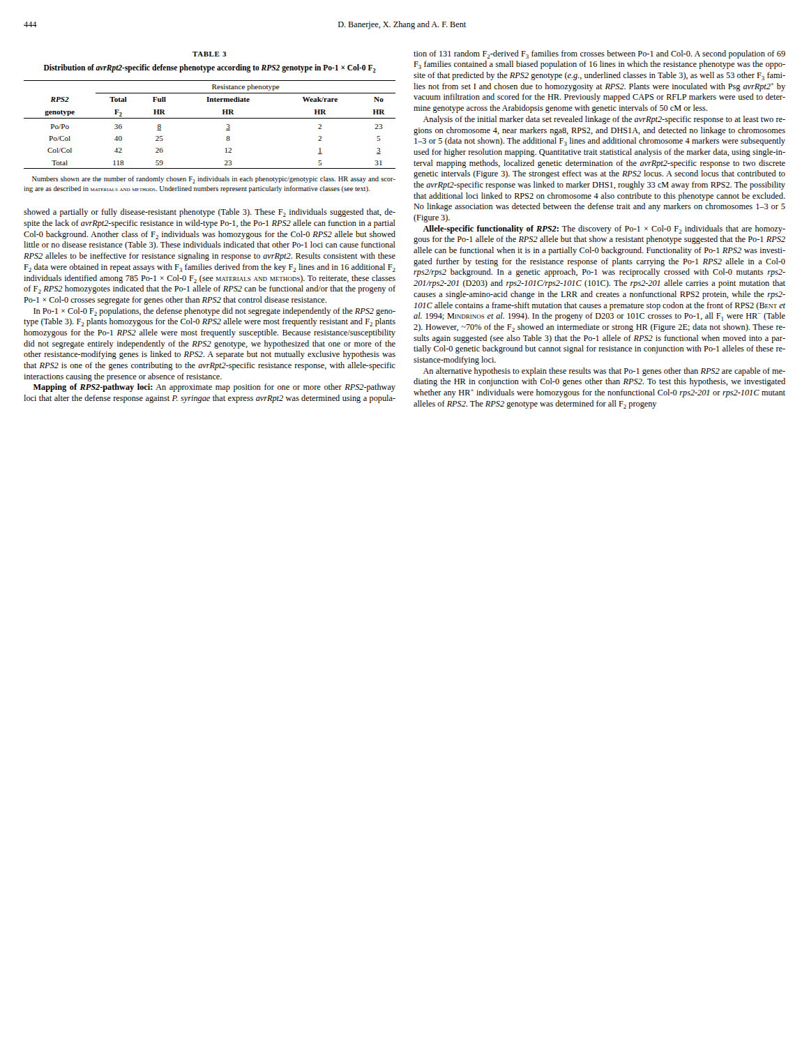444 D. Banerjee, X. Zhang and A. F. Bent
TABLE 3
Distribution of avrRpt2-specific defense phenotype according to RPS2 genotype in Po-1 × Col-0 F2
| | Resistance phenotype |
| RPS2 | Total | Full | Intermediate | Weak/rare | No |
| genotype | F 2 | HR | HR | HR | HR |
| Po/Po | 36 | 8 | 3 | 2 | 23 |
| Po/Col | 40 | 25 | 8 | 2 | 5 |
| Col/Col | 42 | 26 | 12 | 1 | 3 |
| Total | 118 | 59 | 23 | 5 | 31 |
Numbers shown are the number of randomly chosen F2 individuals in each phenotypic/genotypic class. HR assay and scoring are as described in materials and methods. Underlined numbers represent particularly informative classes (see text).
showed a partially or fully disease-resistant phenotype (Table 3). These F2 individuals suggested that, despite the lack of avrRpt2-specific resistance in wild-type Po-1, the Po-1 RPS2 allele can function in a partial Col-0 background. Another class of F2 individuals was homozygous for the Col-0 RPS2 allele but showed little or no disease resistance (Table 3). These individuals indicated that other Po-1 loci can cause functional RPS2 alleles to be ineffective for resistance signaling in response to avrRpt2. Results consistent with these F2 data were obtained in repeat assays with F3 families derived from the key F2 lines and in 16 additional F2 individuals identified among 785 Po-1 × Col-0 F2 (see materials and methods). To reiterate, these classes of F2 RPS2 homozygotes indicated that the Po-1 allele of RPS2 can be functional and/or that the progeny of Po-1 × Col-0 crosses segregate for genes other than RPS2 that control disease resistance.
In Po-1 × Col-0 F2 populations, the defense phenotype did not segregate independently of the RPS2 genotype (Table 3). F2 plants homozygous for the Col-0 RPS2 allele were most frequently resistant and F2 plants homozygous for the Po-1 RPS2 allele were most frequently susceptible. Because resistance/susceptibility did not segregate entirely independently of the RPS2 genotype, we hypothesized that one or more of the other resistance-modifying genes is linked to RPS2. A separate but not mutually exclusive hypothesis was that RPS2 is one of the genes contributing to the avrRpt2-specific resistance response, with allele-specific interactions causing the presence or absence of resistance.
Mapping of RPS2-pathway loci: An approximate map position for one or more other RPS2-pathway loci that alter the defense response against P. syringae that express avrRpt2 was determined using a population of 131 random F2-derived F3 families from crosses between Po-1 and Col-0. A second population of 69 F3 families contained a small biased population of 16 lines in which the resistance phenotype was the opposite of that predicted by the RPS2 genotype (e.g., underlined classes in Table 3), as well as 53 other F3 families not from set I and chosen due to homozygosity at RPS2. Plants were inoculated with Psg avrRpt2+ by vacuum infiltration and scored for the HR. Previously mapped CAPS or RFLP markers were used to determine genotype across the Arabidopsis genome with genetic intervals of 50 cM or less.
Analysis of the initial marker data set revealed linkage of the avrRpt2-specific response to at least two regions on chromosome 4, near markers nga8, RPS2, and DHS1A, and detected no linkage to chromosomes 1–3 or 5 (data not shown). The additional F3 lines and additional chromosome 4 markers were subsequently used for higher resolution mapping. Quantitative trait statistical analysis of the marker data, using single-interval mapping methods, localized genetic determination of the avrRpt2-specific response to two discrete genetic intervals (Figure 3). The strongest effect was at the RPS2 locus. A second locus that contributed to the avrRpt2-specific response was linked to marker DHS1, roughly 33 cM away from RPS2. The possibility that additional loci linked to RPS2 on chromosome 4 also contribute to this phenotype cannot be excluded. No linkage association was detected between the defense trait and any markers on chromosomes 1–3 or 5 (Figure 3).
Allele-specific functionality of RPS2: The discovery of Po-1 × Col-0 F2 individuals that are homozygous for the Po-1 allele of the RPS2 allele but that show a resistant phenotype suggested that the Po-1 RPS2 allele can be functional when it is in a partially Col-0 background. Functionality of Po-1 RPS2 was investigated further by testing for the resistance response of plants carrying the Po-1 RPS2 allele in a Col-0 rps2/rps2 background. In a genetic approach, Po-1 was reciprocally crossed with Col-0 mutants rps2-201/rps2-201 (D203) and rps2-101C/rps2-101C (101C). The rps2-201 allele carries a point mutation that causes a single-amino-acid change in the LRR and creates a nonfunctional RPS2 protein, while the rps2-101C allele contains a frame-shift mutation that causes a premature stop codon at the front of RPS2 (Bent et al. 1994; Mindrinos et al. 1994). In the progeny of D203 or 101C crosses to Po-1, all F1 were HR− (Table 2). However, ~70% of the F2 showed an intermediate or strong HR (Figure 2E; data not shown). These results again suggested (see also Table 3) that the Po-1 allele of RPS2 is functional when moved into a partially Col-0 genetic background but cannot signal for resistance in conjunction with Po-1 alleles of these resistance-modifying loci.
An alternative hypothesis to explain these results was that Po-1 genes other than RPS2 are capable of mediating the HR in conjunction with Col-0 genes other than RPS2. To test this hypothesis, we investigated whether any HR+ individuals were homozygous for the nonfunctional Col-0 rps2-201 or rps2-101C mutant alleles of RPS2. The RPS2 genotype was determined for all F2 progeny